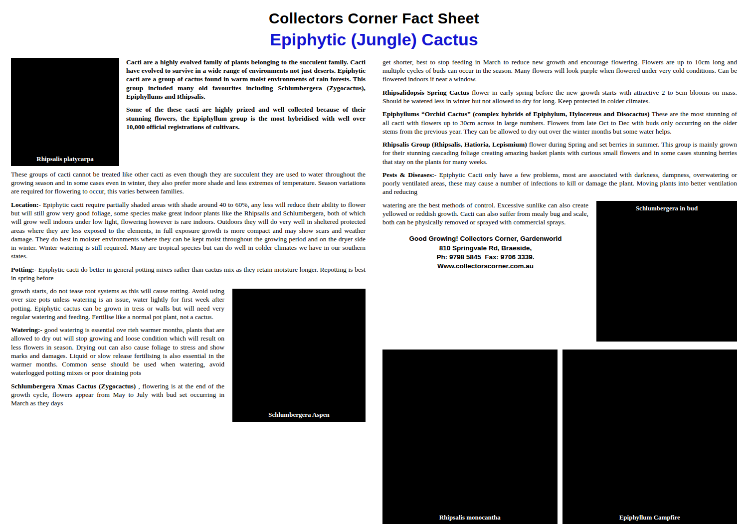Collectors Corner Fact Sheet
Epiphytic (Jungle) Cactus
Rhipsalis platycarpa
Cacti are a highly evolved family of plants belonging to the succulent family. Cacti have evolved to survive in a wide range of environments not just deserts. Epiphytic cacti are a group of cactus found in warm moist environments of rain forests. This group included many old favourites including Schlumbergera (Zygocactus), Epiphyllums and Rhipsalis.
Some of the these cacti are highly prized and well collected because of their stunning flowers, the Epiphyllum group is the most hybridised with well over 10,000 official registrations of cultivars.
These groups of cacti cannot be treated like other cacti as even though they are succulent they are used to water throughout the growing season and in some cases even in winter, they also prefer more shade and less extremes of temperature. Season variations are required for flowering to occur, this varies between families.
Location:- Epiphytic cacti require partially shaded areas with shade around 40 to 60%, any less will reduce their ability to flower but will still grow very good foliage, some species make great indoor plants like the Rhipsalis and Schlumbergera, both of which will grow well indoors under low light, flowering however is rare indoors. Outdoors they will do very well in sheltered protected areas where they are less exposed to the elements, in full exposure growth is more compact and may show scars and weather damage. They do best in moister environments where they can be kept moist throughout the growing period and on the dryer side in winter. Winter watering is still required. Many are tropical species but can do well in colder climates we have in our southern states.
Potting:- Epiphytic cacti do better in general potting mixes rather than cactus mix as they retain moisture longer. Repotting is best in spring before
Schlumbergera Aspen
growth starts, do not tease root systems as this will cause rotting. Avoid using over size pots unless watering is an issue, water lightly for first week after potting. Epiphytic cactus can be grown in tress or walls but will need very regular watering and feeding. Fertilise like a normal pot plant, not a cactus.
Watering:- good watering is essential ove rteh warmer months, plants that are allowed to dry out will stop growing and loose condition which will result on less flowers in season. Drying out can also cause foliage to stress and show marks and damages. Liquid or slow release fertilising is also essential in the warmer months. Common sense should be used when watering, avoid waterlogged potting mixes or poor draining pots
Schlumbergera Xmas Cactus (Zygocactus) , flowering is at the end of the growth cycle, flowers appear from May to July with bud set occurring in March as they days
get shorter, best to stop feeding in March to reduce new growth and encourage flowering. Flowers are up to 10cm long and multiple cycles of buds can occur in the season. Many flowers will look purple when flowered under very cold conditions. Can be flowered indoors if near a window.
Rhipsalidopsis Spring Cactus flower in early spring before the new growth starts with attractive 2 to 5cm blooms on mass. Should be watered less in winter but not allowed to dry for long. Keep protected in colder climates.
Epiphyllums “Orchid Cactus” (complex hybrids of Epiphylum, Hylocereus and Disocactus) These are the most stunning of all cacti with flowers up to 30cm across in large numbers. Flowers from late Oct to Dec with buds only occurring on the older stems from the previous year. They can be allowed to dry out over the winter months but some water helps.
Rhipsalis Group (Rhipsalis, Hatioria, Lepismium) flower during Spring and set berries in summer. This group is mainly grown for their stunning cascading foliage creating amazing basket plants with curious small flowers and in some cases stunning berries that stay on the plants for many weeks.
Pests & Diseases:- Epiphytic Cacti only have a few problems, most are associated with darkness, dampness, overwatering or poorly ventilated areas, these may cause a number of infections to kill or damage the plant. Moving plants into better ventilation and reducing
Schlumbergera in bud
watering are the best methods of control. Excessive sunlike can also create yellowed or reddish growth. Cacti can also suffer from mealy bug and scale, both can be physically removed or sprayed with commercial sprays.
Good Growing! Collectors Corner, Gardenworld
810 Springvale Rd, Braeside,
Ph: 9798 5845 Fax: 9706 3339.
Www.collectorscorner.com.au
Rhipsalis monocantha
Epiphyllum Campfire